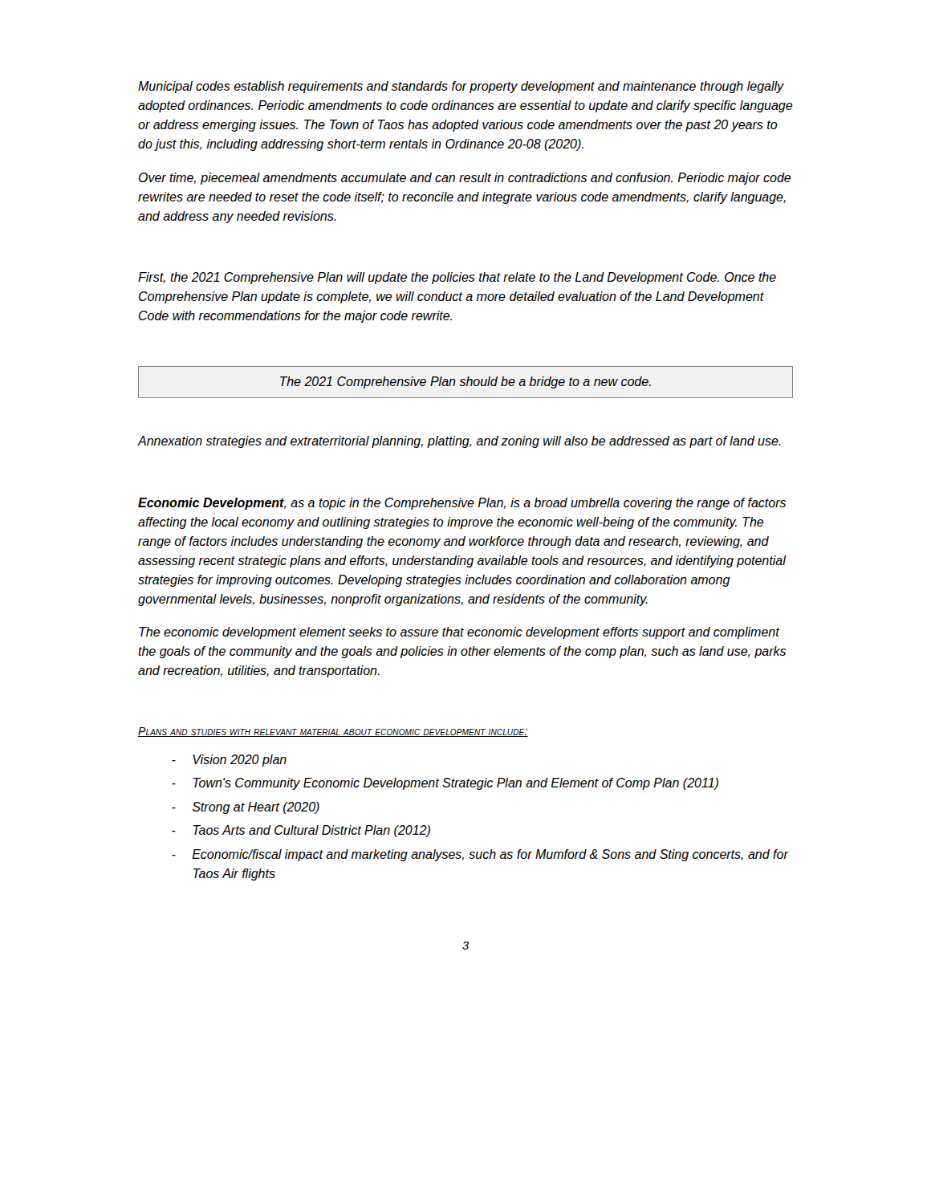Municipal codes establish requirements and standards for property development and maintenance through legally adopted ordinances. Periodic amendments to code ordinances are essential to update and clarify specific language or address emerging issues. The Town of Taos has adopted various code amendments over the past 20 years to do just this, including addressing short-term rentals in Ordinance 20-08 (2020).
Over time, piecemeal amendments accumulate and can result in contradictions and confusion. Periodic major code rewrites are needed to reset the code itself; to reconcile and integrate various code amendments, clarify language, and address any needed revisions.
First, the 2021 Comprehensive Plan will update the policies that relate to the Land Development Code. Once the Comprehensive Plan update is complete, we will conduct a more detailed evaluation of the Land Development Code with recommendations for the major code rewrite.
The 2021 Comprehensive Plan should be a bridge to a new code.
Annexation strategies and extraterritorial planning, platting, and zoning will also be addressed as part of land use.
Economic Development, as a topic in the Comprehensive Plan, is a broad umbrella covering the range of factors affecting the local economy and outlining strategies to improve the economic well-being of the community. The range of factors includes understanding the economy and workforce through data and research, reviewing, and assessing recent strategic plans and efforts, understanding available tools and resources, and identifying potential strategies for improving outcomes. Developing strategies includes coordination and collaboration among governmental levels, businesses, nonprofit organizations, and residents of the community.
The economic development element seeks to assure that economic development efforts support and compliment the goals of the community and the goals and policies in other elements of the comp plan, such as land use, parks and recreation, utilities, and transportation.
Plans and studies with relevant material about economic development include:
Vision 2020 plan
Town's Community Economic Development Strategic Plan and Element of Comp Plan (2011)
Strong at Heart (2020)
Taos Arts and Cultural District Plan (2012)
Economic/fiscal impact and marketing analyses, such as for Mumford & Sons and Sting concerts, and for Taos Air flights
3